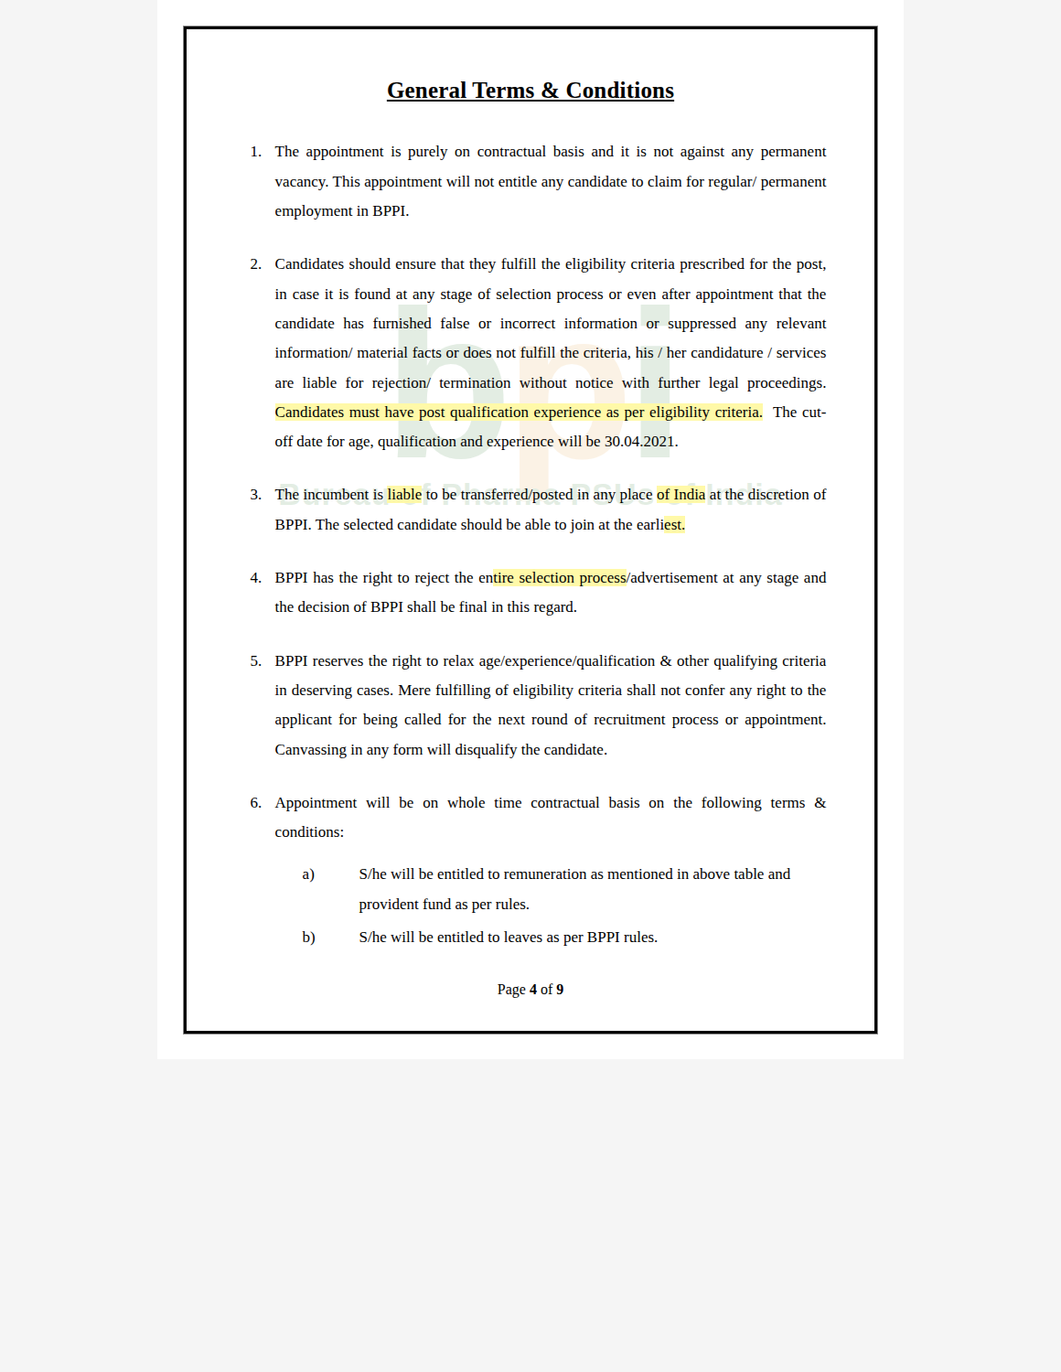bpi
Bureau of Pharma PSUs of India
General Terms & Conditions
The appointment is purely on contractual basis and it is not against any permanent vacancy. This appointment will not entitle any candidate to claim for regular/ permanent employment in BPPI.
Candidates should ensure that they fulfill the eligibility criteria prescribed for the post, in case it is found at any stage of selection process or even after appointment that the candidate has furnished false or incorrect information or suppressed any relevant information/ material facts or does not fulfill the criteria, his / her candidature / services are liable for rejection/ termination without notice with further legal proceedings. Candidates must have post qualification experience as per eligibility criteria. The cut-off date for age, qualification and experience will be 30.04.2021.
The incumbent is liable to be transferred/posted in any place of India at the discretion of BPPI. The selected candidate should be able to join at the earliest.
BPPI has the right to reject the entire selection process/advertisement at any stage and the decision of BPPI shall be final in this regard.
BPPI reserves the right to relax age/experience/qualification & other qualifying criteria in deserving cases. Mere fulfilling of eligibility criteria shall not confer any right to the applicant for being called for the next round of recruitment process or appointment. Canvassing in any form will disqualify the candidate.
Appointment will be on whole time contractual basis on the following terms & conditions:
a) S/he will be entitled to remuneration as mentioned in above table and provident fund as per rules.
b) S/he will be entitled to leaves as per BPPI rules.
Page 4 of 9